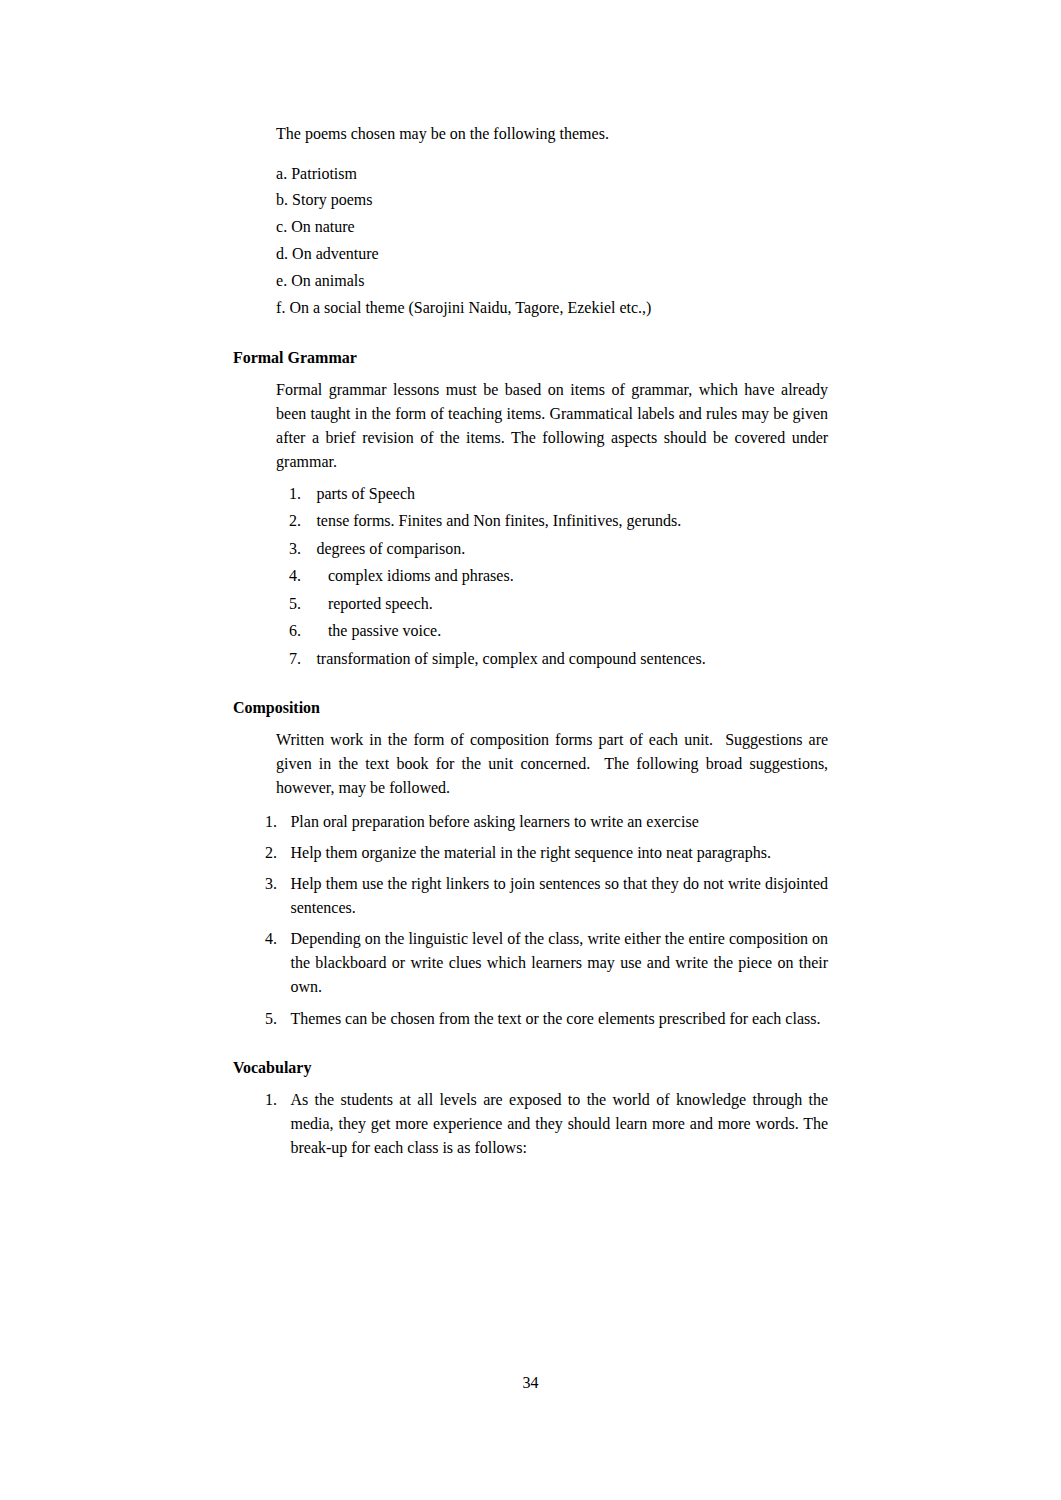The poems chosen may be on the following themes.
a. Patriotism
b. Story poems
c. On nature
d. On adventure
e. On animals
f. On a social theme (Sarojini Naidu, Tagore, Ezekiel etc.,)
Formal Grammar
Formal grammar lessons must be based on items of grammar, which have already been taught in the form of teaching items. Grammatical labels and rules may be given after a brief revision of the items. The following aspects should be covered under grammar.
parts of Speech
tense forms. Finites and Non finites, Infinitives, gerunds.
degrees of comparison.
complex idioms and phrases.
reported speech.
the passive voice.
transformation of simple, complex and compound sentences.
Composition
Written work in the form of composition forms part of each unit. Suggestions are given in the text book for the unit concerned. The following broad suggestions, however, may be followed.
Plan oral preparation before asking learners to write an exercise
Help them organize the material in the right sequence into neat paragraphs.
Help them use the right linkers to join sentences so that they do not write disjointed sentences.
Depending on the linguistic level of the class, write either the entire composition on the blackboard or write clues which learners may use and write the piece on their own.
Themes can be chosen from the text or the core elements prescribed for each class.
Vocabulary
As the students at all levels are exposed to the world of knowledge through the media, they get more experience and they should learn more and more words. The break-up for each class is as follows:
34